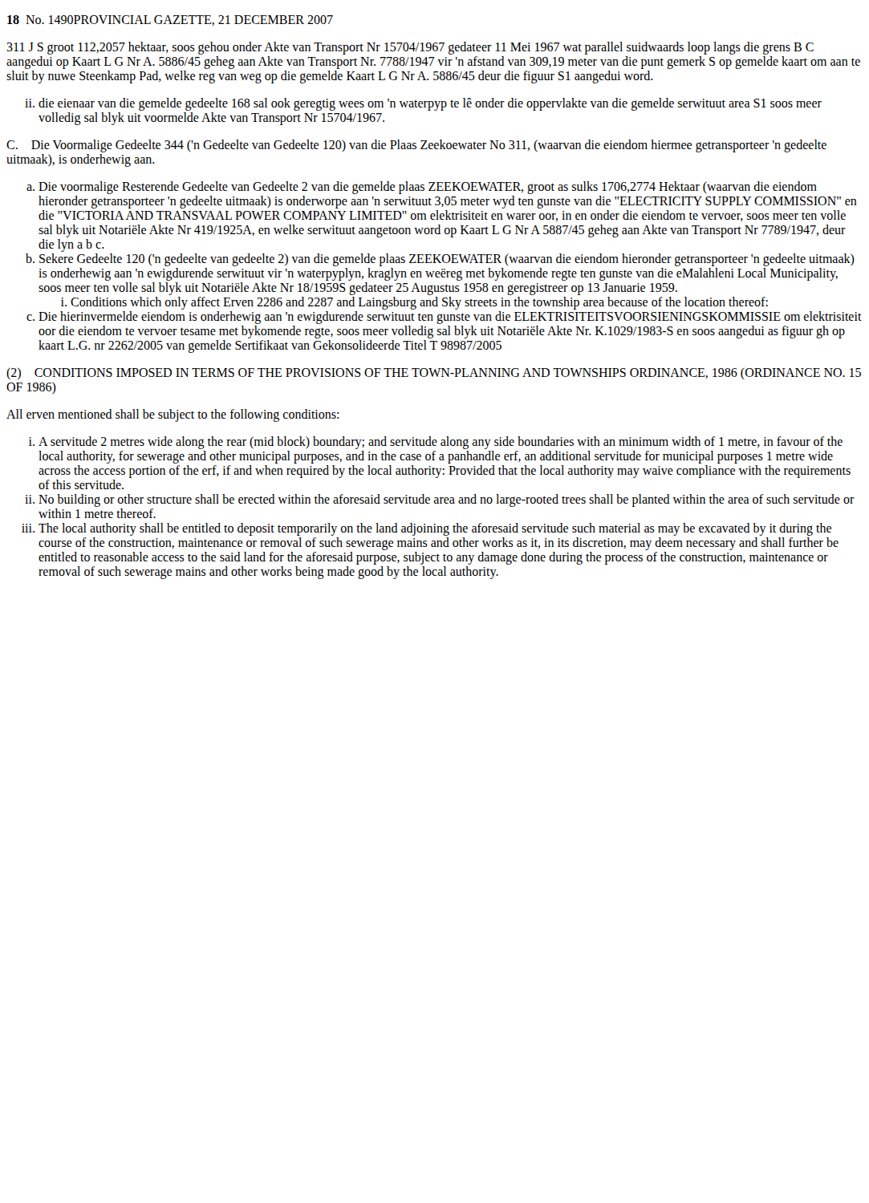18 No. 1490PROVINCIAL GAZETTE, 21 DECEMBER 2007
311 J S groot 112,2057 hektaar, soos gehou onder Akte van Transport Nr 15704/1967 gedateer 11 Mei 1967 wat parallel suidwaards loop langs die grens B C aangedui op Kaart L G Nr A. 5886/45 geheg aan Akte van Transport Nr. 7788/1947 vir 'n afstand van 309,19 meter van die punt gemerk S op gemelde kaart om aan te sluit by nuwe Steenkamp Pad, welke reg van weg op die gemelde Kaart L G Nr A. 5886/45 deur die figuur S1 aangedui word.
die eienaar van die gemelde gedeelte 168 sal ook geregtig wees om 'n waterpyp te lê onder die oppervlakte van die gemelde serwituut area S1 soos meer volledig sal blyk uit voormelde Akte van Transport Nr 15704/1967.
C. Die Voormalige Gedeelte 344 ('n Gedeelte van Gedeelte 120) van die Plaas Zeekoewater No 311, (waarvan die eiendom hiermee getransporteer 'n gedeelte uitmaak), is onderhewig aan.
Die voormalige Resterende Gedeelte van Gedeelte 2 van die gemelde plaas ZEEKOEWATER, groot as sulks 1706,2774 Hektaar (waarvan die eiendom hieronder getransporteer 'n gedeelte uitmaak) is onderworpe aan 'n serwituut 3,05 meter wyd ten gunste van die "ELECTRICITY SUPPLY COMMISSION" en die "VICTORIA AND TRANSVAAL POWER COMPANY LIMITED" om elektrisiteit en warer oor, in en onder die eiendom te vervoer, soos meer ten volle sal blyk uit Notariële Akte Nr 419/1925A, en welke serwituut aangetoon word op Kaart L G Nr A 5887/45 geheg aan Akte van Transport Nr 7789/1947, deur die lyn a b c.
Sekere Gedeelte 120 ('n gedeelte van gedeelte 2) van die gemelde plaas ZEEKOEWATER (waarvan die eiendom hieronder getransporteer 'n gedeelte uitmaak) is onderhewig aan 'n ewigdurende serwituut vir 'n waterpyplyn, kraglyn en weëreg met bykomende regte ten gunste van die eMalahleni Local Municipality, soos meer ten volle sal blyk uit Notariële Akte Nr 18/1959S gedateer 25 Augustus 1958 en geregistreer op 13 Januarie 1959.
Conditions which only affect Erven 2286 and 2287 and Laingsburg and Sky streets in the township area because of the location thereof:
Die hierinvermelde eiendom is onderhewig aan 'n ewigdurende serwituut ten gunste van die ELEKTRISITEITSVOORSIENINGSKOMMISSIE om elektrisiteit oor die eiendom te vervoer tesame met bykomende regte, soos meer volledig sal blyk uit Notariële Akte Nr. K.1029/1983-S en soos aangedui as figuur gh op kaart L.G. nr 2262/2005 van gemelde Sertifikaat van Gekonsolideerde Titel T 98987/2005
(2) CONDITIONS IMPOSED IN TERMS OF THE PROVISIONS OF THE TOWN-PLANNING AND TOWNSHIPS ORDINANCE, 1986 (ORDINANCE NO. 15 OF 1986)
All erven mentioned shall be subject to the following conditions:
A servitude 2 metres wide along the rear (mid block) boundary; and servitude along any side boundaries with an minimum width of 1 metre, in favour of the local authority, for sewerage and other municipal purposes, and in the case of a panhandle erf, an additional servitude for municipal purposes 1 metre wide across the access portion of the erf, if and when required by the local authority: Provided that the local authority may waive compliance with the requirements of this servitude.
No building or other structure shall be erected within the aforesaid servitude area and no large-rooted trees shall be planted within the area of such servitude or within 1 metre thereof.
The local authority shall be entitled to deposit temporarily on the land adjoining the aforesaid servitude such material as may be excavated by it during the course of the construction, maintenance or removal of such sewerage mains and other works as it, in its discretion, may deem necessary and shall further be entitled to reasonable access to the said land for the aforesaid purpose, subject to any damage done during the process of the construction, maintenance or removal of such sewerage mains and other works being made good by the local authority.